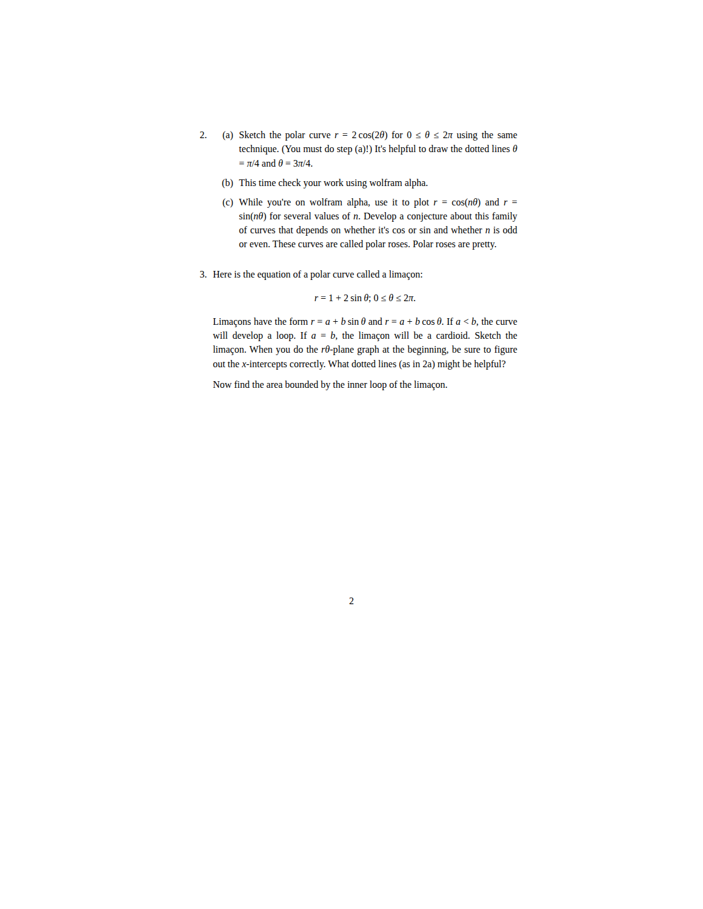2.
(a) Sketch the polar curve r = 2 cos(2θ) for 0 ≤ θ ≤ 2π using the same technique. (You must do step (a)!) It's helpful to draw the dotted lines θ = π/4 and θ = 3π/4.
(b) This time check your work using wolfram alpha.
(c) While you're on wolfram alpha, use it to plot r = cos(nθ) and r = sin(nθ) for several values of n. Develop a conjecture about this family of curves that depends on whether it's cos or sin and whether n is odd or even. These curves are called polar roses. Polar roses are pretty.
3.
Here is the equation of a polar curve called a limaçon:
r = 1 + 2 sin θ; 0 ≤ θ ≤ 2π.
Limaçons have the form r = a + b sin θ and r = a + b cos θ. If a < b, the curve will develop a loop. If a = b, the limaçon will be a cardioid. Sketch the limaçon. When you do the rθ-plane graph at the beginning, be sure to figure out the x-intercepts correctly. What dotted lines (as in 2a) might be helpful?
Now find the area bounded by the inner loop of the limaçon.
2